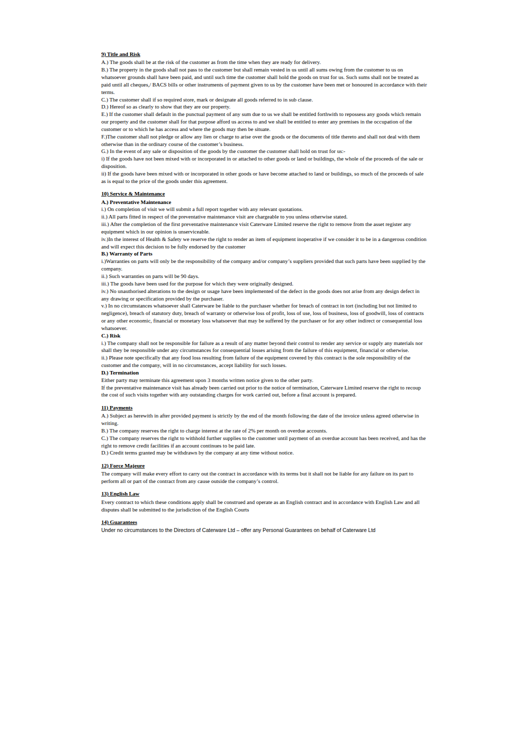9) Title and Risk
A.) The goods shall be at the risk of the customer as from the time when they are ready for delivery.
B.) The property in the goods shall not pass to the customer but shall remain vested in us until all sums owing from the customer to us on whatsoever grounds shall have been paid, and until such time the customer shall hold the goods on trust for us. Such sums shall not be treated as paid until all cheques,/ BACS bills or other instruments of payment given to us by the customer have been met or honoured in accordance with their terms.
C.) The customer shall if so required store, mark or designate all goods referred to in sub clause.
D.) Hereof so as clearly to show that they are our property.
E.) If the customer shall default in the punctual payment of any sum due to us we shall be entitled forthwith to repossess any goods which remain our property and the customer shall for that purpose afford us access to and we shall be entitled to enter any premises in the occupation of the customer or to which he has access and where the goods may then be situate.
F.)The customer shall not pledge or allow any lien or charge to arise over the goods or the documents of title thereto and shall not deal with them otherwise than in the ordinary course of the customer’s business.
G.) In the event of any sale or disposition of the goods by the customer the customer shall hold on trust for us:-
i) If the goods have not been mixed with or incorporated in or attached to other goods or land or buildings, the whole of the proceeds of the sale or disposition.
ii) If the goods have been mixed with or incorporated in other goods or have become attached to land or buildings, so much of the proceeds of sale as is equal to the price of the goods under this agreement.
10) Service & Maintenance
A.) Preventative Maintenance
i.) On completion of visit we will submit a full report together with any relevant quotations.
ii.) All parts fitted in respect of the preventative maintenance visit are chargeable to you unless otherwise stated.
iii.) After the completion of the first preventative maintenance visit Caterware Limited reserve the right to remove from the asset register any equipment which in our opinion is unserviceable.
iv.)In the interest of Health & Safety we reserve the right to render an item of equipment inoperative if we consider it to be in a dangerous condition and will expect this decision to be fully endorsed by the customer
B.) Warranty of Parts
i.)Warranties on parts will only be the responsibility of the company and/or company’s suppliers provided that such parts have been supplied by the company.
ii.) Such warranties on parts will be 90 days.
iii.) The goods have been used for the purpose for which they were originally designed.
iv.) No unauthorised alterations to the design or usage have been implemented of the defect in the goods does not arise from any design defect in any drawing or specification provided by the purchaser.
v.) In no circumstances whatsoever shall Caterware be liable to the purchaser whether for breach of contract in tort (including but not limited to negligence), breach of statutory duty, breach of warranty or otherwise loss of profit, loss of use, loss of business, loss of goodwill, loss of contracts or any other economic, financial or monetary loss whatsoever that may be suffered by the purchaser or for any other indirect or consequential loss whatsoever.
C.) Risk
i.) The company shall not be responsible for failure as a result of any matter beyond their control to render any service or supply any materials nor shall they be responsible under any circumstances for consequential losses arising from the failure of this equipment, financial or otherwise.
ii.) Please note specifically that any food loss resulting from failure of the equipment covered by this contract is the sole responsibility of the customer and the company, will in no circumstances, accept liability for such losses.
D.) Termination
Either party may terminate this agreement upon 3 months written notice given to the other party.
If the preventative maintenance visit has already been carried out prior to the notice of termination, Caterware Limited reserve the right to recoup the cost of such visits together with any outstanding charges for work carried out, before a final account is prepared.
11) Payments
A.) Subject as herewith in after provided payment is strictly by the end of the month following the date of the invoice unless agreed otherwise in writing.
B.) The company reserves the right to charge interest at the rate of 2% per month on overdue accounts.
C.) The company reserves the right to withhold further supplies to the customer until payment of an overdue account has been received, and has the right to remove credit facilities if an account continues to be paid late.
D.) Credit terms granted may be withdrawn by the company at any time without notice.
12) Force Majeure
The company will make every effort to carry out the contract in accordance with its terms but it shall not be liable for any failure on its part to perform all or part of the contract from any cause outside the company’s control.
13) English Law
Every contract to which these conditions apply shall be construed and operate as an English contract and in accordance with English Law and all disputes shall be submitted to the jurisdiction of the English Courts
14) Guarantees
Under no circumstances to the Directors of Caterware Ltd – offer any Personal Guarantees on behalf of Caterware Ltd